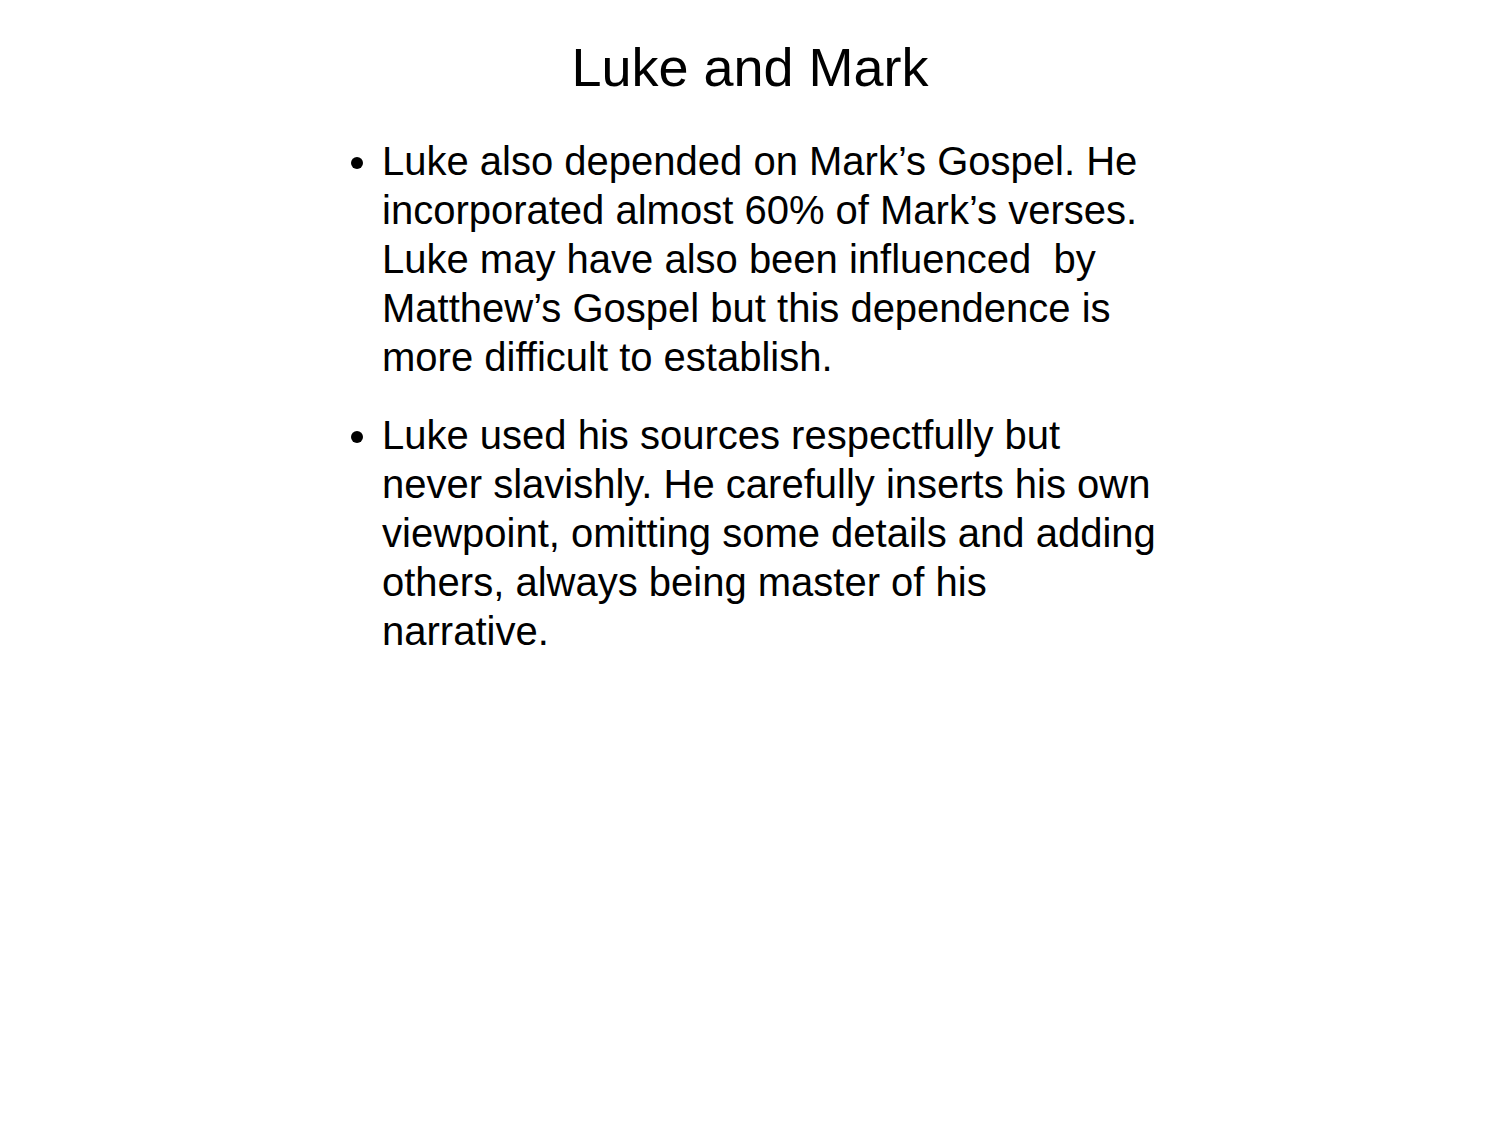Luke and Mark
Luke also depended on Mark’s Gospel. He incorporated almost 60% of Mark’s verses. Luke may have also been influenced by Matthew’s Gospel but this dependence is more difficult to establish.
Luke used his sources respectfully but never slavishly. He carefully inserts his own viewpoint, omitting some details and adding others, always being master of his narrative.